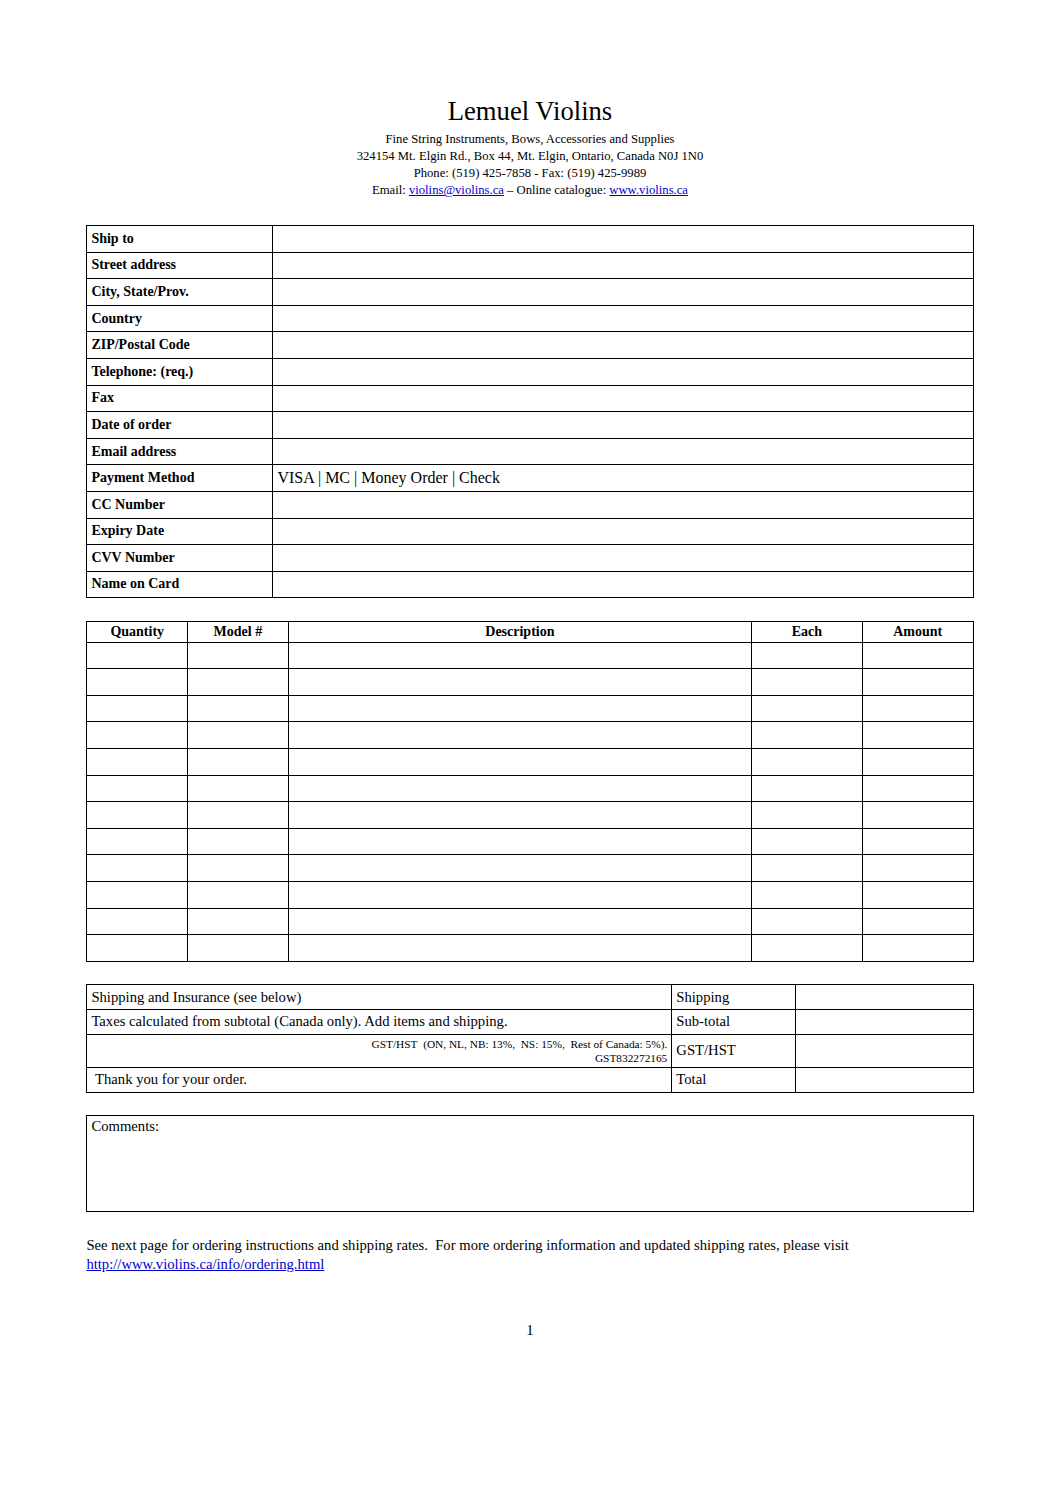Lemuel Violins
Fine String Instruments, Bows, Accessories and Supplies
324154 Mt. Elgin Rd., Box 44, Mt. Elgin, Ontario, Canada N0J 1N0
Phone: (519) 425-7858 - Fax: (519) 425-9989
Email: violins@violins.ca – Online catalogue: www.violins.ca
| Ship to | |
| Street address | |
| City, State/Prov. | |
| Country | |
| ZIP/Postal Code | |
| Telephone: (req.) | |
| Fax | |
| Date of order | |
| Email address | |
| Payment Method | VISA / MC / Money Order / Check |
| CC Number | |
| Expiry Date | |
| CVV Number | |
| Name on Card | |
| Quantity | Model # | Description | Each | Amount |
| --- | --- | --- | --- | --- |
| Shipping and Insurance (see below) | Shipping | |
| Taxes calculated from subtotal (Canada only). Add items and shipping. | Sub-total | |
| GST/HST (ON, NL, NB: 13%, NS: 15%, Rest of Canada: 5%). GST832272165 | GST/HST | |
| Thank you for your order. | Total | |
| Comments: |
See next page for ordering instructions and shipping rates. For more ordering information and updated shipping rates, please visit http://www.violins.ca/info/ordering.html
1